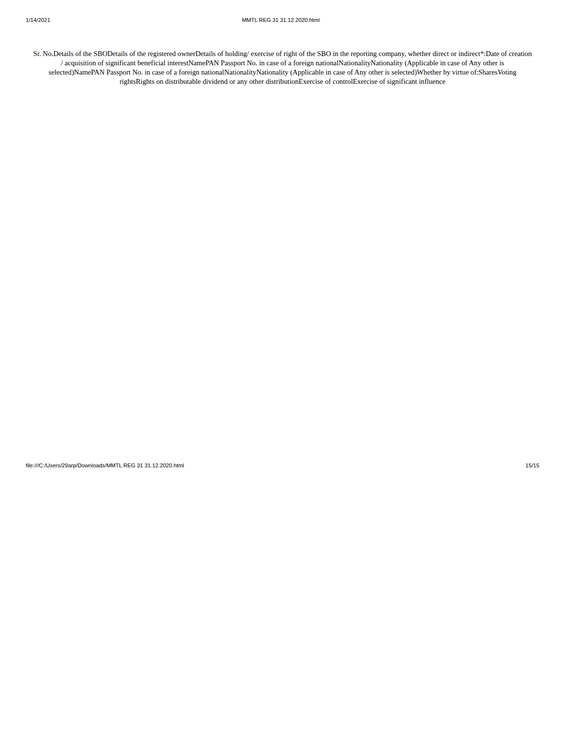1/14/2021
MMTL REG 31 31.12.2020.html
Sr. No.Details of the SBODetails of the registered ownerDetails of holding/ exercise of right of the SBO in the reporting company, whether direct or indirect*:Date of creation / acquisition of significant beneficial interestNamePAN Passport No. in case of a foreign nationalNationalityNationality (Applicable in case of Any other is selected)NamePAN Passport No. in case of a foreign nationalNationalityNationality (Applicable in case of Any other is selected)Whether by virtue of:SharesVoting rightsRights on distributable dividend or any other distributionExercise of controlExercise of significant influence
file:///C:/Users/29arp/Downloads/MMTL REG 31 31.12.2020.html
15/15